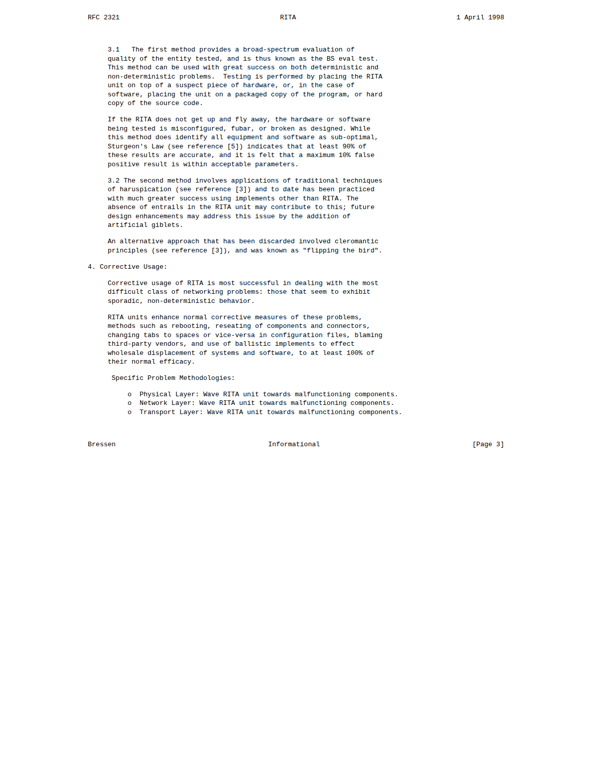RFC 2321 RITA 1 April 1998
3.1 The first method provides a broad-spectrum evaluation of quality of the entity tested, and is thus known as the BS eval test. This method can be used with great success on both deterministic and non-deterministic problems. Testing is performed by placing the RITA unit on top of a suspect piece of hardware, or, in the case of software, placing the unit on a packaged copy of the program, or hard copy of the source code.
If the RITA does not get up and fly away, the hardware or software being tested is misconfigured, fubar, or broken as designed. While this method does identify all equipment and software as sub-optimal, Sturgeon's Law (see reference [5]) indicates that at least 90% of these results are accurate, and it is felt that a maximum 10% false positive result is within acceptable parameters.
3.2 The second method involves applications of traditional techniques of haruspication (see reference [3]) and to date has been practiced with much greater success using implements other than RITA. The absence of entrails in the RITA unit may contribute to this; future design enhancements may address this issue by the addition of artificial giblets.
An alternative approach that has been discarded involved cleromantic principles (see reference [3]), and was known as "flipping the bird".
4. Corrective Usage:
Corrective usage of RITA is most successful in dealing with the most difficult class of networking problems: those that seem to exhibit sporadic, non-deterministic behavior.
RITA units enhance normal corrective measures of these problems, methods such as rebooting, reseating of components and connectors, changing tabs to spaces or vice-versa in configuration files, blaming third-party vendors, and use of ballistic implements to effect wholesale displacement of systems and software, to at least 100% of their normal efficacy.
Specific Problem Methodologies:
Physical Layer: Wave RITA unit towards malfunctioning components.
Network Layer: Wave RITA unit towards malfunctioning components.
Transport Layer: Wave RITA unit towards malfunctioning components.
Bressen Informational [Page 3]